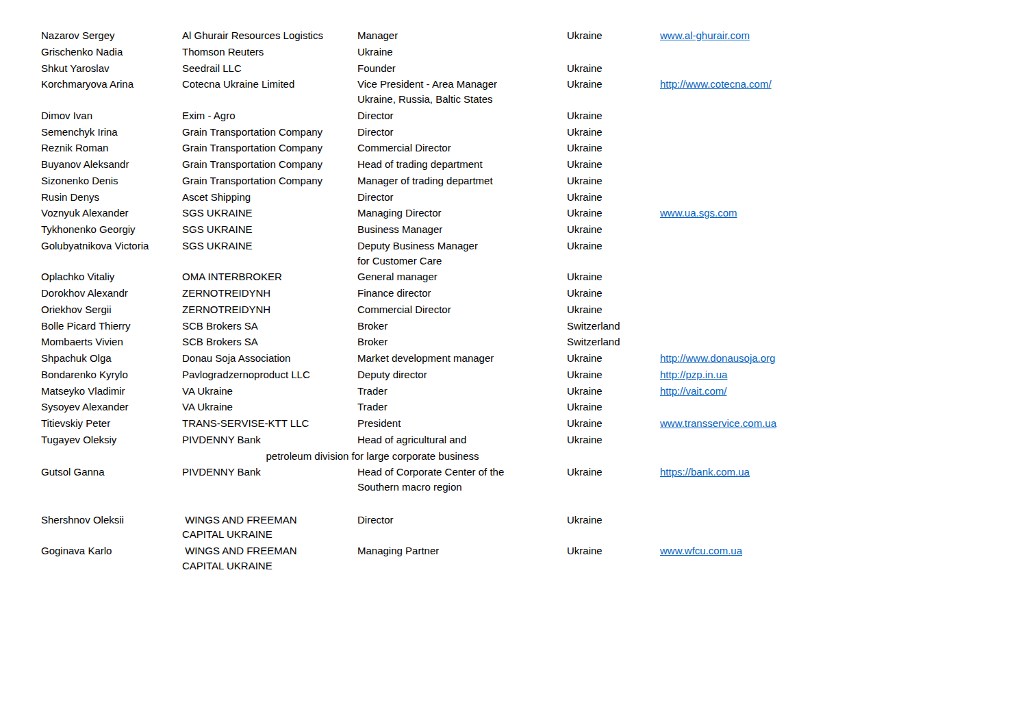| Nazarov Sergey | Al Ghurair Resources Logistics | Manager | Ukraine | www.al-ghurair.com |
| Grischenko Nadia | Thomson Reuters | Ukraine | | |
| Shkut Yaroslav | Seedrail LLC | Founder | Ukraine | |
| Korchmaryova Arina | Cotecna Ukraine Limited | Vice President - Area Manager Ukraine, Russia, Baltic States | Ukraine | http://www.cotecna.com/ |
| Dimov Ivan | Exim - Agro | Director | Ukraine | |
| Semenchyk Irina | Grain Transportation Company | Director | Ukraine | |
| Reznik Roman | Grain Transportation Company | Commercial Director | Ukraine | |
| Buyanov Aleksandr | Grain Transportation Company | Head of trading department | Ukraine | |
| Sizonenko Denis | Grain Transportation Company | Manager of trading departmet | Ukraine | |
| Rusin Denys | Ascet Shipping | Director | Ukraine | |
| Voznyuk Alexander | SGS UKRAINE | Managing Director | Ukraine | www.ua.sgs.com |
| Tykhonenko Georgiy | SGS UKRAINE | Business Manager | Ukraine | |
| Golubyatnikova Victoria | SGS UKRAINE | Deputy Business Manager for Customer Care | Ukraine | |
| Oplachko Vitaliy | OMA INTERBROKER | General manager | Ukraine | |
| Dorokhov Alexandr | ZERNOTREIDYNH | Finance director | Ukraine | |
| Oriekhov Sergii | ZERNOTREIDYNH | Commercial Director | Ukraine | |
| Bolle Picard Thierry | SCB Brokers SA | Broker | Switzerland | |
| Mombaerts Vivien | SCB Brokers SA | Broker | Switzerland | |
| Shpachuk Olga | Donau Soja Association | Market development manager | Ukraine | http://www.donausoja.org |
| Bondarenko Kyrylo | Pavlogradzernoproduct LLC | Deputy director | Ukraine | http://pzp.in.ua |
| Matseyko Vladimir | VA Ukraine | Trader | Ukraine | http://vait.com/ |
| Sysoyev Alexander | VA Ukraine | Trader | Ukraine | |
| Titievskiy Peter | TRANS-SERVISE-KTT LLC | President | Ukraine | www.transservice.com.ua |
| Tugayev Oleksiy | PIVDENNY Bank | Head of agricultural and | Ukraine | |
| | petroleum division for large corporate business | | |
| Gutsol Ganna | PIVDENNY Bank | Head of Corporate Center of the Southern macro region | Ukraine | https://bank.com.ua |
| Shershnov Oleksii | WINGS AND FREEMAN CAPITAL UKRAINE | Director | Ukraine | |
| Goginava Karlo | WINGS AND FREEMAN CAPITAL UKRAINE | Managing Partner | Ukraine | www.wfcu.com.ua |